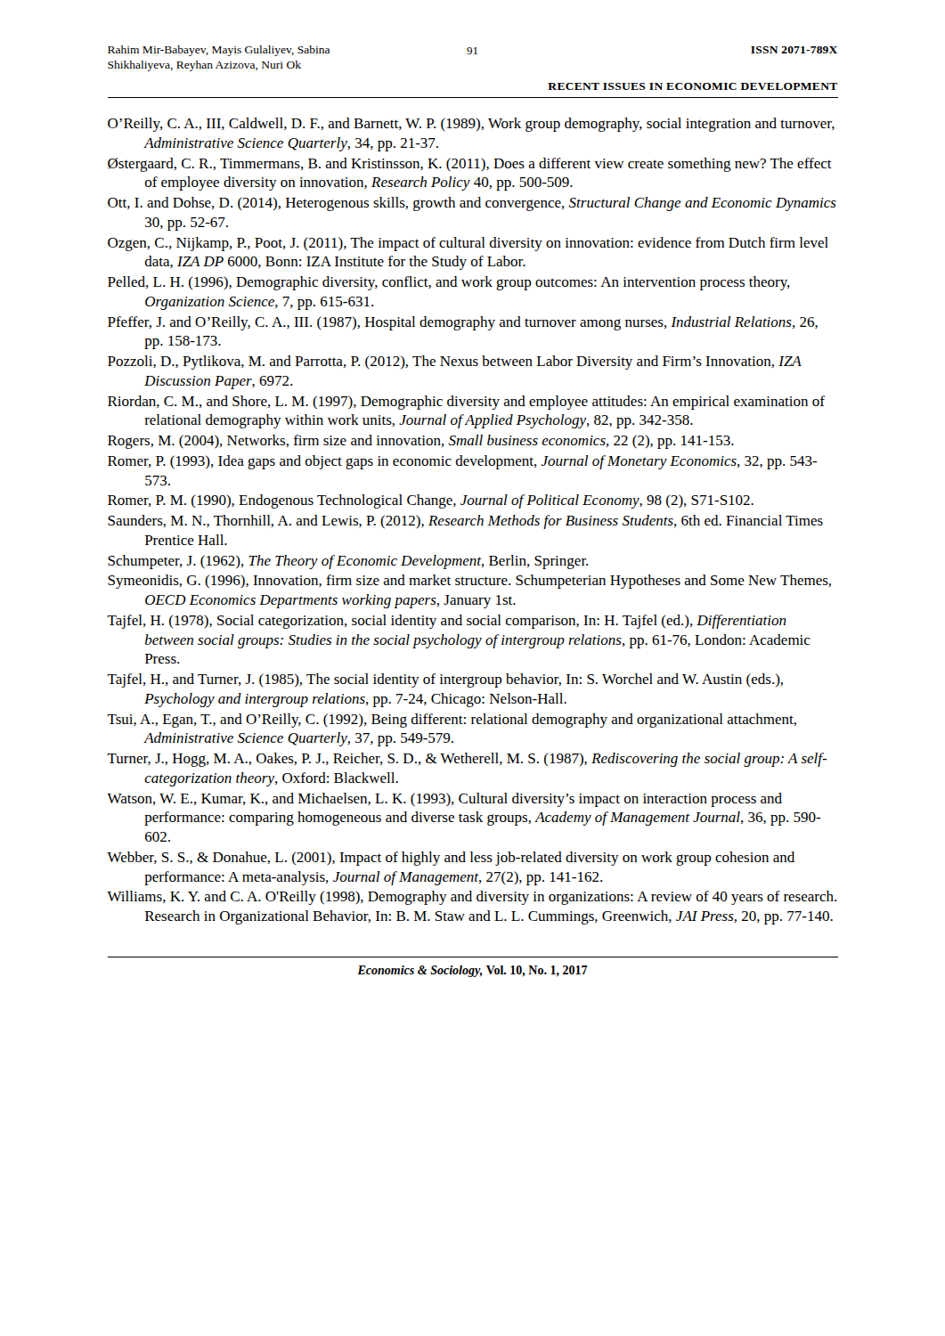Rahim Mir-Babayev, Mayis Gulaliyev, Sabina
Shikhaliyeva, Reyhan Azizova, Nuri Ok
91
ISSN 2071-789X
RECENT ISSUES IN ECONOMIC DEVELOPMENT
O’Reilly, C. A., III, Caldwell, D. F., and Barnett, W. P. (1989), Work group demography, social integration and turnover, Administrative Science Quarterly, 34, pp. 21‑37.
Østergaard, C. R., Timmermans, B. and Kristinsson, K. (2011), Does a different view create something new? The effect of employee diversity on innovation, Research Policy 40, pp. 500-509.
Ott, I. and Dohse, D. (2014), Heterogenous skills, growth and convergence, Structural Change and Economic Dynamics 30, pp. 52-67.
Ozgen, C., Nijkamp, P., Poot, J. (2011), The impact of cultural diversity on innovation: evidence from Dutch firm level data, IZA DP 6000, Bonn: IZA Institute for the Study of Labor.
Pelled, L. H. (1996), Demographic diversity, conflict, and work group outcomes: An intervention process theory, Organization Science, 7, pp. 615-631.
Pfeffer, J. and O’Reilly, C. A., III. (1987), Hospital demography and turnover among nurses, Industrial Relations, 26, pp. 158‑173.
Pozzoli, D., Pytlikova, M. and Parrotta, P. (2012), The Nexus between Labor Diversity and Firm’s Innovation, IZA Discussion Paper, 6972.
Riordan, C. M., and Shore, L. M. (1997), Demographic diversity and employee attitudes: An empirical examination of relational demography within work units, Journal of Applied Psychology, 82, pp. 342‑358.
Rogers, M. (2004), Networks, firm size and innovation, Small business economics, 22 (2), pp. 141-153.
Romer, P. (1993), Idea gaps and object gaps in economic development, Journal of Monetary Economics, 32, pp. 543-573.
Romer, P. M. (1990), Endogenous Technological Change, Journal of Political Economy, 98 (2), S71-S102.
Saunders, M. N., Thornhill, A. and Lewis, P. (2012), Research Methods for Business Students, 6th ed. Financial Times Prentice Hall.
Schumpeter, J. (1962), The Theory of Economic Development, Berlin, Springer.
Symeonidis, G. (1996), Innovation, firm size and market structure. Schumpeterian Hypotheses and Some New Themes, OECD Economics Departments working papers, January 1st.
Tajfel, H. (1978), Social categorization, social identity and social comparison, In: H. Tajfel (ed.), Differentiation between social groups: Studies in the social psychology of intergroup relations, pp. 61-76, London: Academic Press.
Tajfel, H., and Turner, J. (1985), The social identity of intergroup behavior, In: S. Worchel and W. Austin (eds.), Psychology and intergroup relations, pp. 7-24, Chicago: Nelson-Hall.
Tsui, A., Egan, T., and O’Reilly, C. (1992), Being different: relational demography and organizational attachment, Administrative Science Quarterly, 37, pp. 549-579.
Turner, J., Hogg, M. A., Oakes, P. J., Reicher, S. D., & Wetherell, M. S. (1987), Rediscovering the social group: A self-categorization theory, Oxford: Blackwell.
Watson, W. E., Kumar, K., and Michaelsen, L. K. (1993), Cultural diversity’s impact on interaction process and performance: comparing homogeneous and diverse task groups, Academy of Management Journal, 36, pp. 590-602.
Webber, S. S., & Donahue, L. (2001), Impact of highly and less job-related diversity on work group cohesion and performance: A meta-analysis, Journal of Management, 27(2), pp. 141-162.
Williams, K. Y. and C. A. O'Reilly (1998), Demography and diversity in organizations: A review of 40 years of research. Research in Organizational Behavior, In: B. M. Staw and L. L. Cummings, Greenwich, JAI Press, 20, pp. 77-140.
Economics & Sociology, Vol. 10, No. 1, 2017